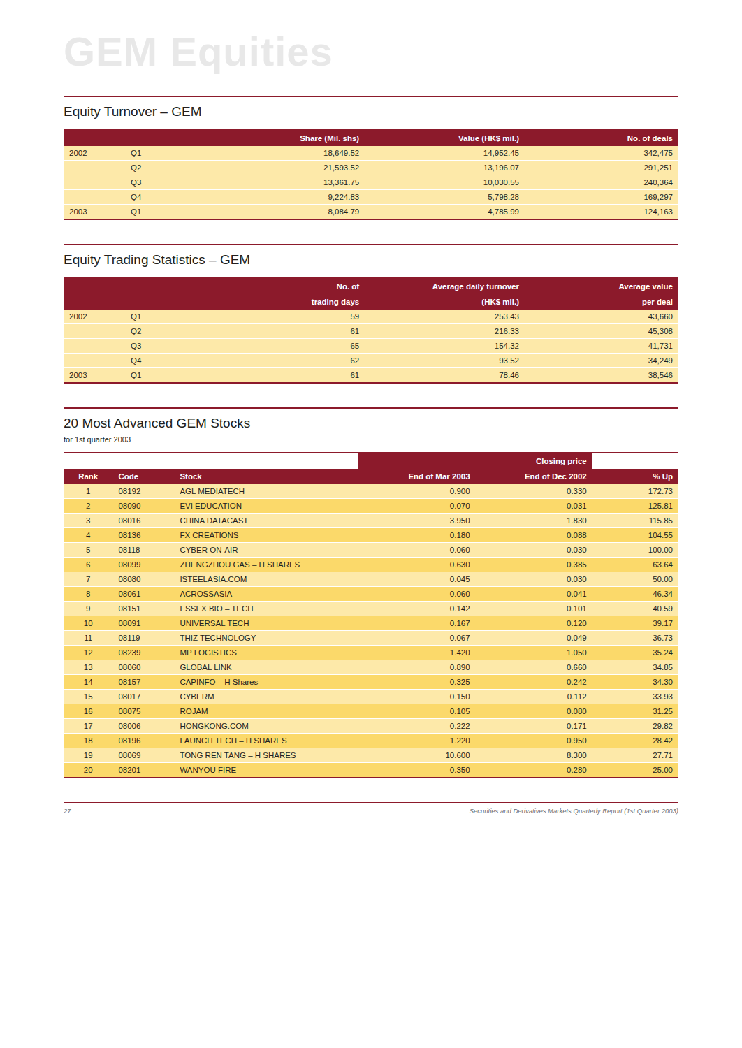GEM Equities
Equity Turnover – GEM
| | | Share (Mil. shs) | Value (HK$ mil.) | No. of deals |
| --- | --- | --- | --- | --- |
| 2002 | Q1 | 18,649.52 | 14,952.45 | 342,475 |
| | Q2 | 21,593.52 | 13,196.07 | 291,251 |
| | Q3 | 13,361.75 | 10,030.55 | 240,364 |
| | Q4 | 9,224.83 | 5,798.28 | 169,297 |
| 2003 | Q1 | 8,084.79 | 4,785.99 | 124,163 |
Equity Trading Statistics – GEM
| | | No. of | Average daily turnover | Average value |
| --- | --- | --- | --- | --- |
| | | trading days | (HK$ mil.) | per deal |
| 2002 | Q1 | 59 | 253.43 | 43,660 |
| | Q2 | 61 | 216.33 | 45,308 |
| | Q3 | 65 | 154.32 | 41,731 |
| | Q4 | 62 | 93.52 | 34,249 |
| 2003 | Q1 | 61 | 78.46 | 38,546 |
20 Most Advanced GEM Stocks
for 1st quarter 2003
| | Closing price | |
| --- | --- | --- |
| Rank | Code | Stock | End of Mar 2003 | End of Dec 2002 | % Up |
| 1 | 08192 | AGL MEDIATECH | 0.900 | 0.330 | 172.73 |
| 2 | 08090 | EVI EDUCATION | 0.070 | 0.031 | 125.81 |
| 3 | 08016 | CHINA DATACAST | 3.950 | 1.830 | 115.85 |
| 4 | 08136 | FX CREATIONS | 0.180 | 0.088 | 104.55 |
| 5 | 08118 | CYBER ON-AIR | 0.060 | 0.030 | 100.00 |
| 6 | 08099 | ZHENGZHOU GAS – H SHARES | 0.630 | 0.385 | 63.64 |
| 7 | 08080 | ISTEELASIA.COM | 0.045 | 0.030 | 50.00 |
| 8 | 08061 | ACROSSASIA | 0.060 | 0.041 | 46.34 |
| 9 | 08151 | ESSEX BIO – TECH | 0.142 | 0.101 | 40.59 |
| 10 | 08091 | UNIVERSAL TECH | 0.167 | 0.120 | 39.17 |
| 11 | 08119 | THIZ TECHNOLOGY | 0.067 | 0.049 | 36.73 |
| 12 | 08239 | MP LOGISTICS | 1.420 | 1.050 | 35.24 |
| 13 | 08060 | GLOBAL LINK | 0.890 | 0.660 | 34.85 |
| 14 | 08157 | CAPINFO – H Shares | 0.325 | 0.242 | 34.30 |
| 15 | 08017 | CYBERM | 0.150 | 0.112 | 33.93 |
| 16 | 08075 | ROJAM | 0.105 | 0.080 | 31.25 |
| 17 | 08006 | HONGKONG.COM | 0.222 | 0.171 | 29.82 |
| 18 | 08196 | LAUNCH TECH – H SHARES | 1.220 | 0.950 | 28.42 |
| 19 | 08069 | TONG REN TANG – H SHARES | 10.600 | 8.300 | 27.71 |
| 20 | 08201 | WANYOU FIRE | 0.350 | 0.280 | 25.00 |
27 Securities and Derivatives Markets Quarterly Report (1st Quarter 2003)